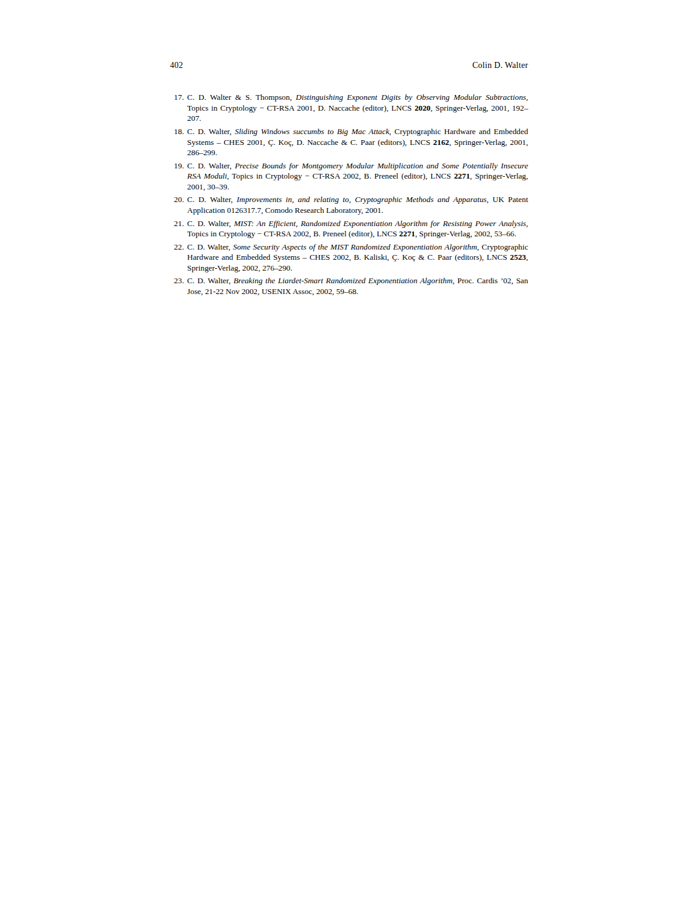402 Colin D. Walter
17. C. D. Walter & S. Thompson, Distinguishing Exponent Digits by Observing Modular Subtractions, Topics in Cryptology − CT-RSA 2001, D. Naccache (editor), LNCS 2020, Springer-Verlag, 2001, 192–207.
18. C. D. Walter, Sliding Windows succumbs to Big Mac Attack, Cryptographic Hardware and Embedded Systems – CHES 2001, Ç. Koç, D. Naccache & C. Paar (editors), LNCS 2162, Springer-Verlag, 2001, 286–299.
19. C. D. Walter, Precise Bounds for Montgomery Modular Multiplication and Some Potentially Insecure RSA Moduli, Topics in Cryptology − CT-RSA 2002, B. Preneel (editor), LNCS 2271, Springer-Verlag, 2001, 30–39.
20. C. D. Walter, Improvements in, and relating to, Cryptographic Methods and Apparatus, UK Patent Application 0126317.7, Comodo Research Laboratory, 2001.
21. C. D. Walter, MIST: An Efficient, Randomized Exponentiation Algorithm for Resisting Power Analysis, Topics in Cryptology − CT-RSA 2002, B. Preneel (editor), LNCS 2271, Springer-Verlag, 2002, 53–66.
22. C. D. Walter, Some Security Aspects of the MIST Randomized Exponentiation Algorithm, Cryptographic Hardware and Embedded Systems – CHES 2002, B. Kaliski, Ç. Koç & C. Paar (editors), LNCS 2523, Springer-Verlag, 2002, 276–290.
23. C. D. Walter, Breaking the Liardet-Smart Randomized Exponentiation Algorithm, Proc. Cardis ’02, San Jose, 21-22 Nov 2002, USENIX Assoc, 2002, 59–68.